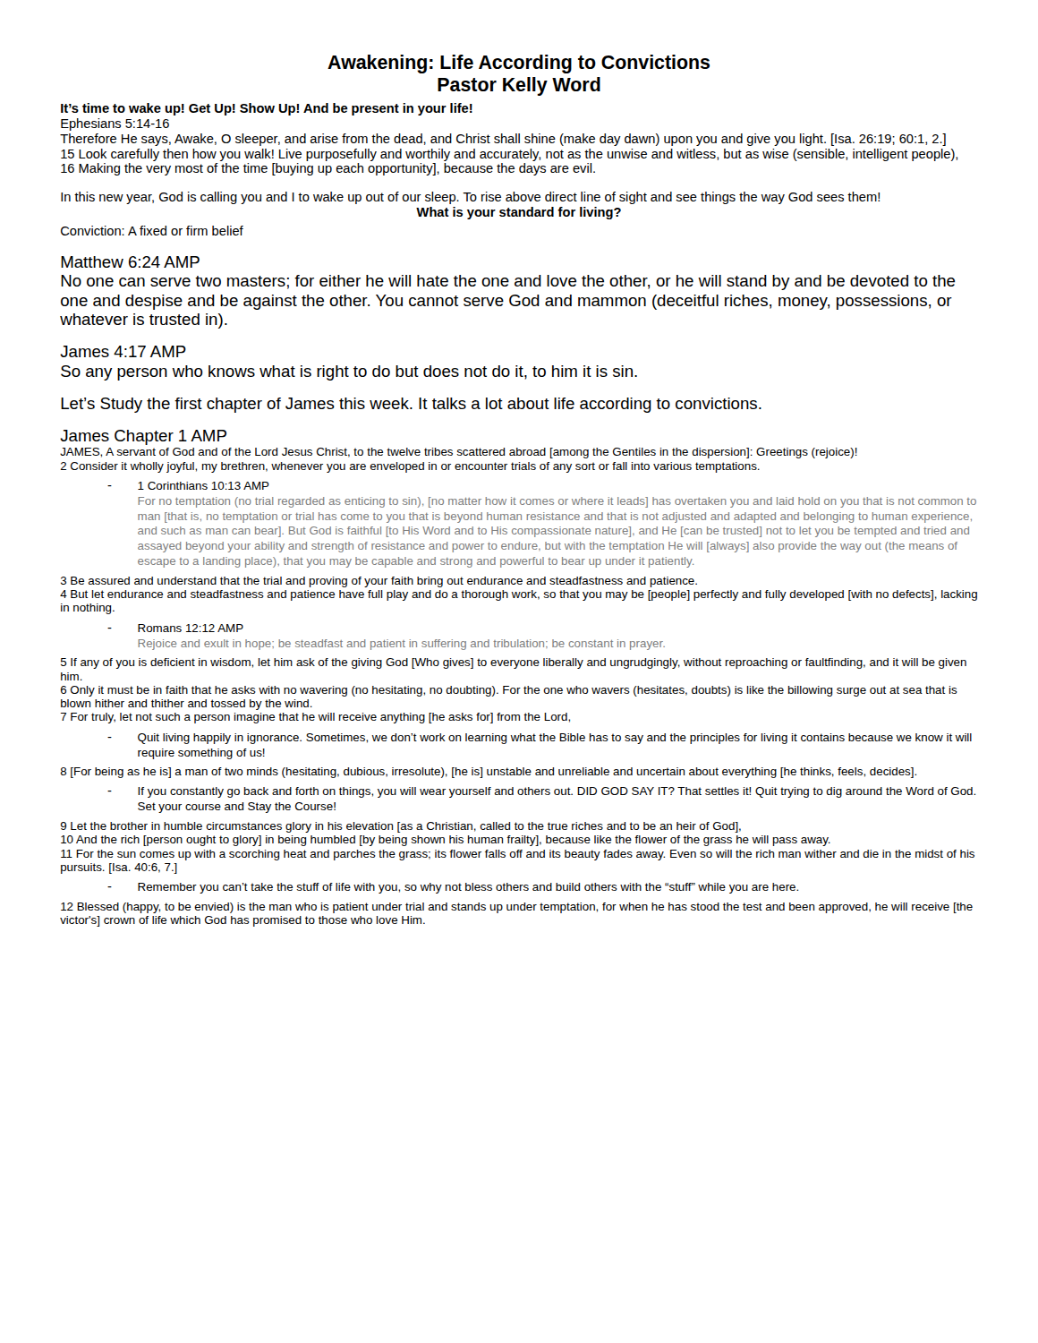Awakening: Life According to Convictions
Pastor Kelly Word
It’s time to wake up! Get Up! Show Up! And be present in your life!
Ephesians 5:14-16
Therefore He says, Awake, O sleeper, and arise from the dead, and Christ shall shine (make day dawn) upon you and give you light. [Isa. 26:19; 60:1, 2.]
15 Look carefully then how you walk! Live purposefully and worthily and accurately, not as the unwise and witless, but as wise (sensible, intelligent people),
16 Making the very most of the time [buying up each opportunity], because the days are evil.
In this new year, God is calling you and I to wake up out of our sleep. To rise above direct line of sight and see things the way God sees them!
What is your standard for living?
Conviction: A fixed or firm belief
Matthew 6:24 AMP
No one can serve two masters; for either he will hate the one and love the other, or he will stand by and be devoted to the one and despise and be against the other. You cannot serve God and mammon (deceitful riches, money, possessions, or whatever is trusted in).
James 4:17 AMP
So any person who knows what is right to do but does not do it, to him it is sin.
Let’s Study the first chapter of James this week. It talks a lot about life according to convictions.
James Chapter 1 AMP
JAMES, A servant of God and of the Lord Jesus Christ, to the twelve tribes scattered abroad [among the Gentiles in the dispersion]: Greetings (rejoice)!
2 Consider it wholly joyful, my brethren, whenever you are enveloped in or encounter trials of any sort or fall into various temptations.
1 Corinthians 10:13 AMP
For no temptation (no trial regarded as enticing to sin), [no matter how it comes or where it leads] has overtaken you and laid hold on you that is not common to man [that is, no temptation or trial has come to you that is beyond human resistance and that is not adjusted and adapted and belonging to human experience, and such as man can bear]. But God is faithful [to His Word and to His compassionate nature], and He [can be trusted] not to let you be tempted and tried and assayed beyond your ability and strength of resistance and power to endure, but with the temptation He will [always] also provide the way out (the means of escape to a landing place), that you may be capable and strong and powerful to bear up under it patiently.
3 Be assured and understand that the trial and proving of your faith bring out endurance and steadfastness and patience.
4 But let endurance and steadfastness and patience have full play and do a thorough work, so that you may be [people] perfectly and fully developed [with no defects], lacking in nothing.
Romans 12:12 AMP
Rejoice and exult in hope; be steadfast and patient in suffering and tribulation; be constant in prayer.
5 If any of you is deficient in wisdom, let him ask of the giving God [Who gives] to everyone liberally and ungrudgingly, without reproaching or faultfinding, and it will be given him.
6 Only it must be in faith that he asks with no wavering (no hesitating, no doubting). For the one who wavers (hesitates, doubts) is like the billowing surge out at sea that is blown hither and thither and tossed by the wind.
7 For truly, let not such a person imagine that he will receive anything [he asks for] from the Lord,
Quit living happily in ignorance. Sometimes, we don’t work on learning what the Bible has to say and the principles for living it contains because we know it will require something of us!
8 [For being as he is] a man of two minds (hesitating, dubious, irresolute), [he is] unstable and unreliable and uncertain about everything [he thinks, feels, decides].
If you constantly go back and forth on things, you will wear yourself and others out. DID GOD SAY IT? That settles it! Quit trying to dig around the Word of God. Set your course and Stay the Course!
9 Let the brother in humble circumstances glory in his elevation [as a Christian, called to the true riches and to be an heir of God],
10 And the rich [person ought to glory] in being humbled [by being shown his human frailty], because like the flower of the grass he will pass away.
11 For the sun comes up with a scorching heat and parches the grass; its flower falls off and its beauty fades away. Even so will the rich man wither and die in the midst of his pursuits. [Isa. 40:6, 7.]
Remember you can’t take the stuff of life with you, so why not bless others and build others with the “stuff” while you are here.
12 Blessed (happy, to be envied) is the man who is patient under trial and stands up under temptation, for when he has stood the test and been approved, he will receive [the victor's] crown of life which God has promised to those who love Him.